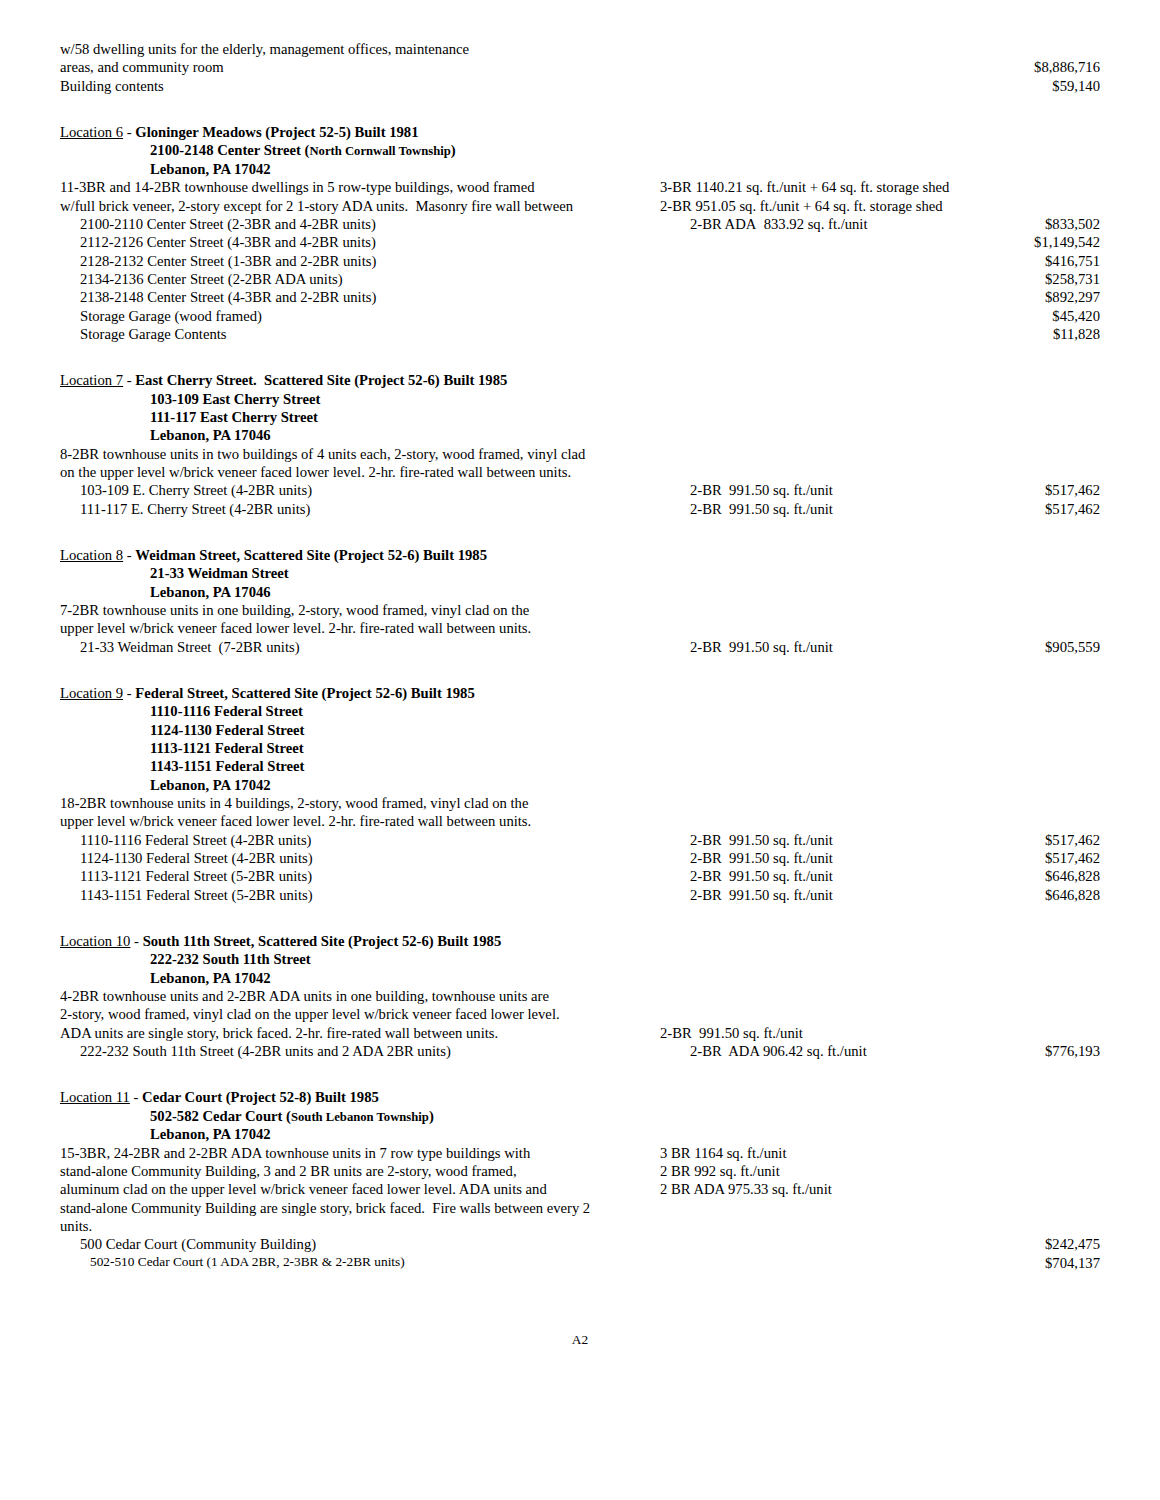w/58 dwelling units for the elderly, management offices, maintenance
areas, and community room
$8,886,716
Building contents
$59,140
Location 6 - Gloninger Meadows (Project 52-5) Built 1981
2100-2148 Center Street (North Cornwall Township)
Lebanon, PA 17042
11-3BR and 14-2BR townhouse dwellings in 5 row-type buildings, wood framed
3-BR 1140.21 sq. ft./unit + 64 sq. ft. storage shed
w/full brick veneer, 2-story except for 2 1-story ADA units. Masonry fire wall between
2-BR 951.05 sq. ft./unit + 64 sq. ft. storage shed
2100-2110 Center Street (2-3BR and 4-2BR units)
2-BR ADA 833.92 sq. ft./unit
$833,502
2112-2126 Center Street (4-3BR and 4-2BR units)
$1,149,542
2128-2132 Center Street (1-3BR and 2-2BR units)
$416,751
2134-2136 Center Street (2-2BR ADA units)
$258,731
2138-2148 Center Street (4-3BR and 2-2BR units)
$892,297
Storage Garage (wood framed)
$45,420
Storage Garage Contents
$11,828
Location 7 - East Cherry Street. Scattered Site (Project 52-6) Built 1985
103-109 East Cherry Street
111-117 East Cherry Street
Lebanon, PA 17046
8-2BR townhouse units in two buildings of 4 units each, 2-story, wood framed, vinyl clad
on the upper level w/brick veneer faced lower level. 2-hr. fire-rated wall between units.
103-109 E. Cherry Street (4-2BR units)
2-BR 991.50 sq. ft./unit
$517,462
111-117 E. Cherry Street (4-2BR units)
2-BR 991.50 sq. ft./unit
$517,462
Location 8 - Weidman Street, Scattered Site (Project 52-6) Built 1985
21-33 Weidman Street
Lebanon, PA 17046
7-2BR townhouse units in one building, 2-story, wood framed, vinyl clad on the
upper level w/brick veneer faced lower level. 2-hr. fire-rated wall between units.
21-33 Weidman Street (7-2BR units)
2-BR 991.50 sq. ft./unit
$905,559
Location 9 - Federal Street, Scattered Site (Project 52-6) Built 1985
1110-1116 Federal Street
1124-1130 Federal Street
1113-1121 Federal Street
1143-1151 Federal Street
Lebanon, PA 17042
18-2BR townhouse units in 4 buildings, 2-story, wood framed, vinyl clad on the
upper level w/brick veneer faced lower level. 2-hr. fire-rated wall between units.
1110-1116 Federal Street (4-2BR units)
2-BR 991.50 sq. ft./unit
$517,462
1124-1130 Federal Street (4-2BR units)
2-BR 991.50 sq. ft./unit
$517,462
1113-1121 Federal Street (5-2BR units)
2-BR 991.50 sq. ft./unit
$646,828
1143-1151 Federal Street (5-2BR units)
2-BR 991.50 sq. ft./unit
$646,828
Location 10 - South 11th Street, Scattered Site (Project 52-6) Built 1985
222-232 South 11th Street
Lebanon, PA 17042
4-2BR townhouse units and 2-2BR ADA units in one building, townhouse units are
2-story, wood framed, vinyl clad on the upper level w/brick veneer faced lower level.
ADA units are single story, brick faced. 2-hr. fire-rated wall between units.
2-BR 991.50 sq. ft./unit
222-232 South 11th Street (4-2BR units and 2 ADA 2BR units)
2-BR ADA 906.42 sq. ft./unit
$776,193
Location 11 - Cedar Court (Project 52-8) Built 1985
502-582 Cedar Court (South Lebanon Township)
Lebanon, PA 17042
15-3BR, 24-2BR and 2-2BR ADA townhouse units in 7 row type buildings with
3 BR 1164 sq. ft./unit
stand-alone Community Building, 3 and 2 BR units are 2-story, wood framed,
2 BR 992 sq. ft./unit
aluminum clad on the upper level w/brick veneer faced lower level. ADA units and
2 BR ADA 975.33 sq. ft./unit
stand-alone Community Building are single story, brick faced. Fire walls between every 2 units.
500 Cedar Court (Community Building)
$242,475
502-510 Cedar Court (1 ADA 2BR, 2-3BR & 2-2BR units)
$704,137
A2